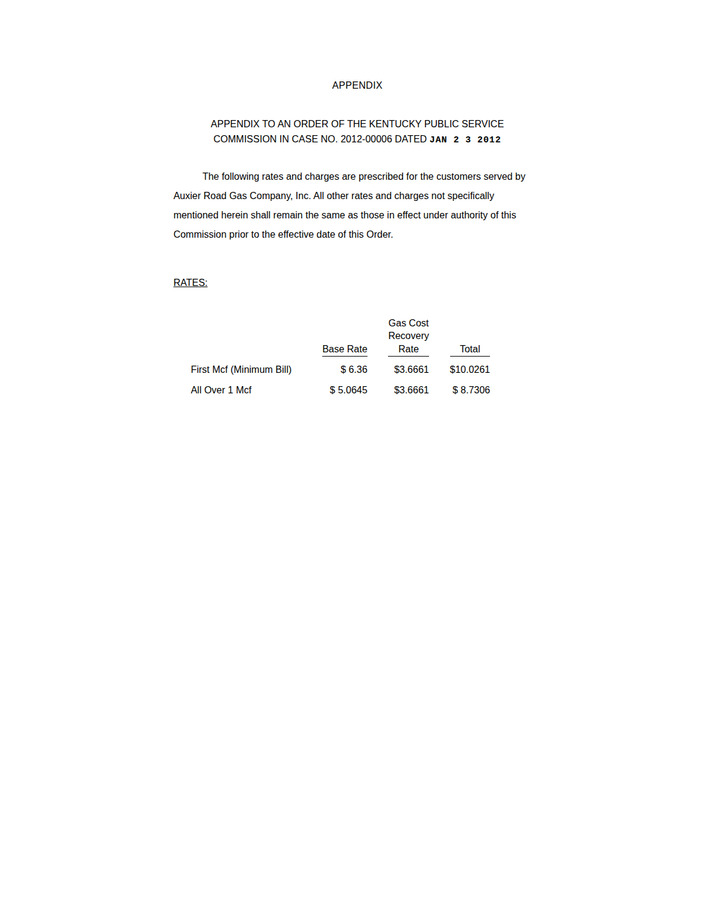APPENDIX
APPENDIX TO AN ORDER OF THE KENTUCKY PUBLIC SERVICE COMMISSION IN CASE NO. 2012-00006 DATED JAN 2 3 2012
The following rates and charges are prescribed for the customers served by Auxier Road Gas Company, Inc. All other rates and charges not specifically mentioned herein shall remain the same as those in effect under authority of this Commission prior to the effective date of this Order.
RATES:
| | | Gas Cost Recovery | |
| --- | --- | --- | --- |
| | Base Rate | Rate | Total |
| First Mcf (Minimum Bill) | $ 6.36 | $3.6661 | $10.0261 |
| All Over 1 Mcf | $ 5.0645 | $3.6661 | $ 8.7306 |